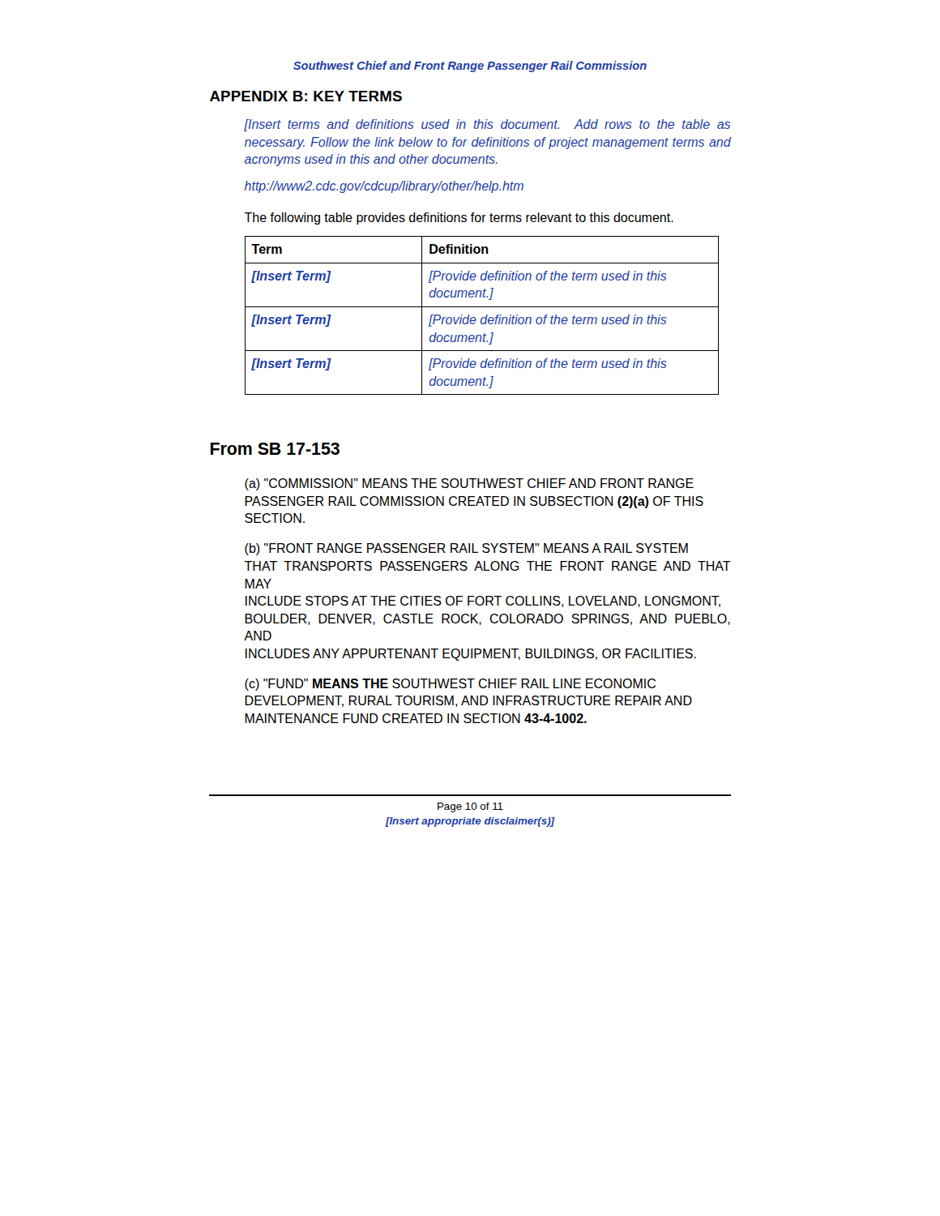Southwest Chief and Front Range Passenger Rail Commission
APPENDIX B: KEY TERMS
[Insert terms and definitions used in this document. Add rows to the table as necessary. Follow the link below to for definitions of project management terms and acronyms used in this and other documents.
http://www2.cdc.gov/cdcup/library/other/help.htm
The following table provides definitions for terms relevant to this document.
| Term | Definition |
| --- | --- |
| [Insert Term] | [Provide definition of the term used in this document.] |
| [Insert Term] | [Provide definition of the term used in this document.] |
| [Insert Term] | [Provide definition of the term used in this document.] |
From SB 17-153
(a) "COMMISSION" MEANS THE SOUTHWEST CHIEF AND FRONT RANGE
PASSENGER RAIL COMMISSION CREATED IN SUBSECTION (2)(a) OF THIS
SECTION.
(b) "FRONT RANGE PASSENGER RAIL SYSTEM" MEANS A RAIL SYSTEM
THAT TRANSPORTS PASSENGERS ALONG THE FRONT RANGE AND THAT MAY
INCLUDE STOPS AT THE CITIES OF FORT COLLINS, LOVELAND, LONGMONT,
BOULDER, DENVER, CASTLE ROCK, COLORADO SPRINGS, AND PUEBLO, AND
INCLUDES ANY APPURTENANT EQUIPMENT, BUILDINGS, OR FACILITIES.
(c) "FUND" MEANS THE SOUTHWEST CHIEF RAIL LINE ECONOMIC
DEVELOPMENT, RURAL TOURISM, AND INFRASTRUCTURE REPAIR AND
MAINTENANCE FUND CREATED IN SECTION 43-4-1002.
Page 10 of 11
[Insert appropriate disclaimer(s)]